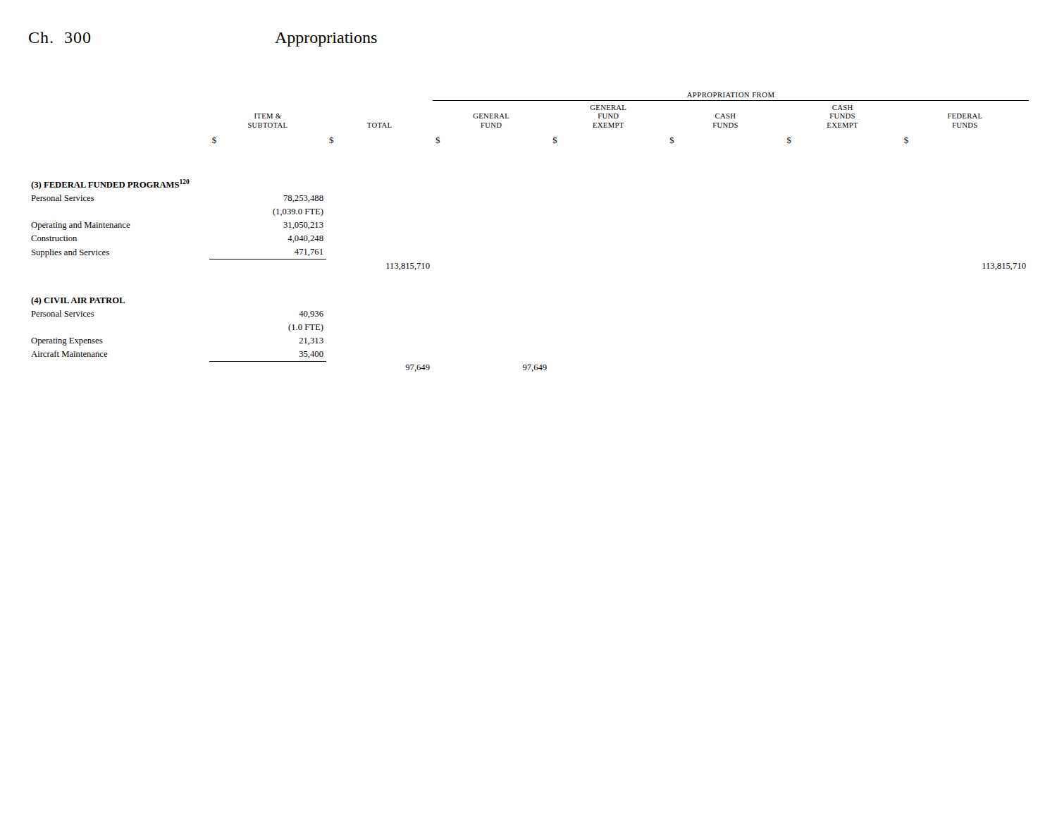Ch. 300
Appropriations
| | | | APPROPRIATION FROM |
| | ITEM & SUBTOTAL | TOTAL | GENERAL FUND | GENERAL FUND EXEMPT | CASH FUNDS | CASH FUNDS EXEMPT | FEDERAL FUNDS |
| | $ | $ | $ | $ | $ | $ | $ |
| (3) FEDERAL FUNDED PROGRAMS 120 | | | | | | | |
| Personal Services | 78,253,488 | | | | | | |
| | (1,039.0 FTE) | | | | | | |
| Operating and Maintenance | 31,050,213 | | | | | | |
| Construction | 4,040,248 | | | | | | |
| Supplies and Services | 471,761 | | | | | | |
| | | 113,815,710 | | | | | 113,815,710 |
| (4) CIVIL AIR PATROL | | | | | | | |
| Personal Services | 40,936 | | | | | | |
| | (1.0 FTE) | | | | | | |
| Operating Expenses | 21,313 | | | | | | |
| Aircraft Maintenance | 35,400 | | | | | | |
| | | 97,649 | 97,649 | | | | |